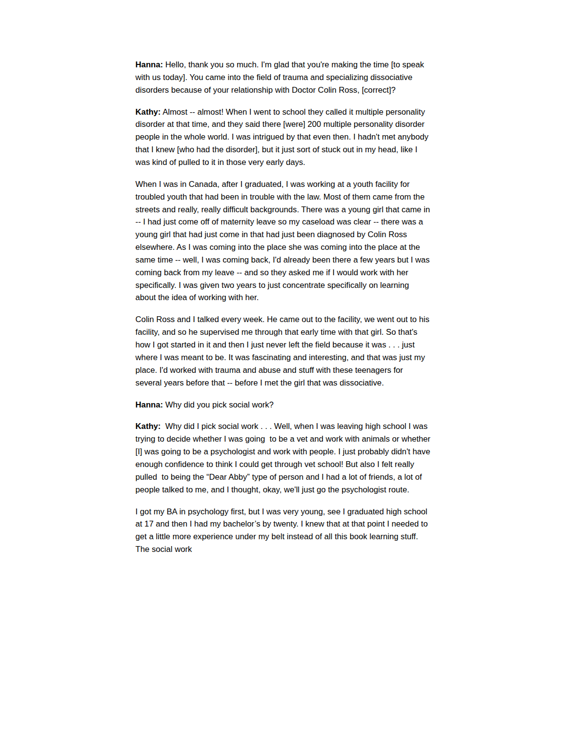Hanna: Hello, thank you so much. I'm glad that you're making the time [to speak with us today]. You came into the field of trauma and specializing dissociative disorders because of your relationship with Doctor Colin Ross, [correct]?
Kathy: Almost -- almost! When I went to school they called it multiple personality disorder at that time, and they said there [were] 200 multiple personality disorder people in the whole world. I was intrigued by that even then. I hadn't met anybody that I knew [who had the disorder], but it just sort of stuck out in my head, like I was kind of pulled to it in those very early days.
When I was in Canada, after I graduated, I was working at a youth facility for troubled youth that had been in trouble with the law. Most of them came from the streets and really, really difficult backgrounds. There was a young girl that came in -- I had just come off of maternity leave so my caseload was clear -- there was a young girl that had just come in that had just been diagnosed by Colin Ross elsewhere. As I was coming into the place she was coming into the place at the same time -- well, I was coming back, I'd already been there a few years but I was coming back from my leave -- and so they asked me if I would work with her specifically. I was given two years to just concentrate specifically on learning about the idea of working with her.
Colin Ross and I talked every week. He came out to the facility, we went out to his facility, and so he supervised me through that early time with that girl. So that's how I got started in it and then I just never left the field because it was . . . just where I was meant to be. It was fascinating and interesting, and that was just my place. I'd worked with trauma and abuse and stuff with these teenagers for several years before that -- before I met the girl that was dissociative.
Hanna: Why did you pick social work?
Kathy: Why did I pick social work . . . Well, when I was leaving high school I was trying to decide whether I was going to be a vet and work with animals or whether [I] was going to be a psychologist and work with people. I just probably didn't have enough confidence to think I could get through vet school! But also I felt really pulled to being the “Dear Abby” type of person and I had a lot of friends, a lot of people talked to me, and I thought, okay, we'll just go the psychologist route.
I got my BA in psychology first, but I was very young, see I graduated high school at 17 and then I had my bachelor’s by twenty. I knew that at that point I needed to get a little more experience under my belt instead of all this book learning stuff. The social work